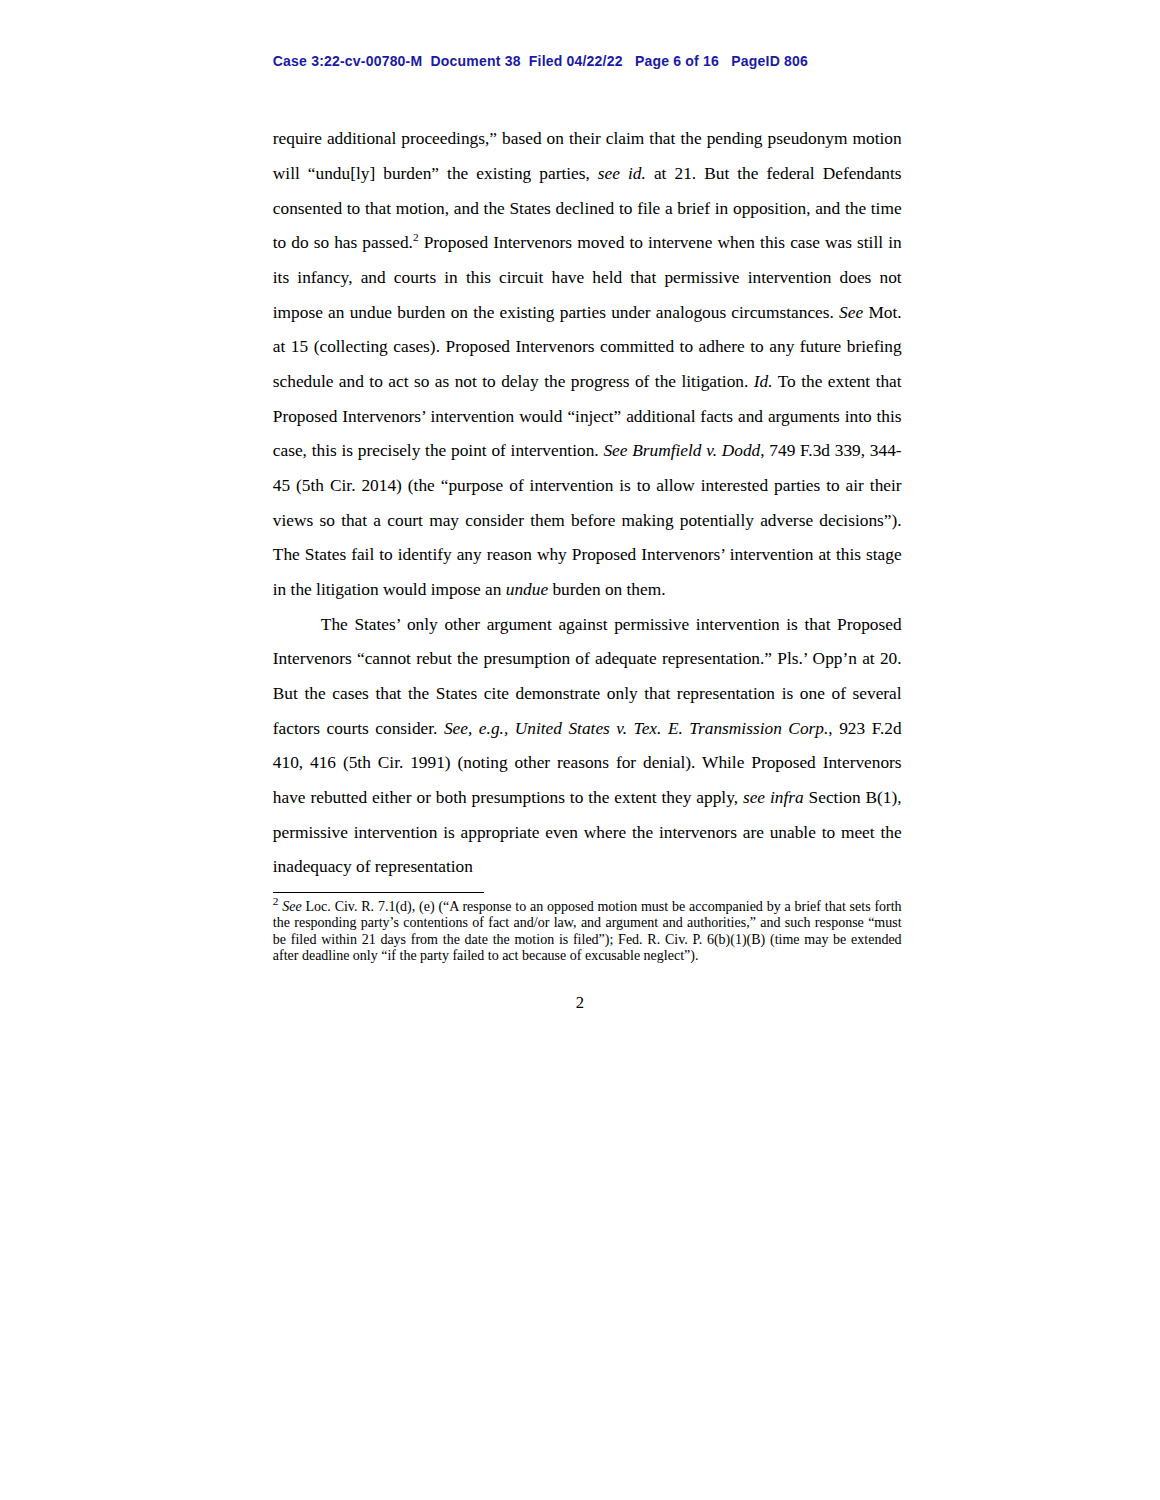Case 3:22-cv-00780-M Document 38 Filed 04/22/22 Page 6 of 16 PageID 806
require additional proceedings,” based on their claim that the pending pseudonym motion will “undu[ly] burden” the existing parties, see id. at 21. But the federal Defendants consented to that motion, and the States declined to file a brief in opposition, and the time to do so has passed.2 Proposed Intervenors moved to intervene when this case was still in its infancy, and courts in this circuit have held that permissive intervention does not impose an undue burden on the existing parties under analogous circumstances. See Mot. at 15 (collecting cases). Proposed Intervenors committed to adhere to any future briefing schedule and to act so as not to delay the progress of the litigation. Id. To the extent that Proposed Intervenors’ intervention would “inject” additional facts and arguments into this case, this is precisely the point of intervention. See Brumfield v. Dodd, 749 F.3d 339, 344-45 (5th Cir. 2014) (the “purpose of intervention is to allow interested parties to air their views so that a court may consider them before making potentially adverse decisions”). The States fail to identify any reason why Proposed Intervenors’ intervention at this stage in the litigation would impose an undue burden on them.
The States’ only other argument against permissive intervention is that Proposed Intervenors “cannot rebut the presumption of adequate representation.” Pls.’ Opp’n at 20. But the cases that the States cite demonstrate only that representation is one of several factors courts consider. See, e.g., United States v. Tex. E. Transmission Corp., 923 F.2d 410, 416 (5th Cir. 1991) (noting other reasons for denial). While Proposed Intervenors have rebutted either or both presumptions to the extent they apply, see infra Section B(1), permissive intervention is appropriate even where the intervenors are unable to meet the inadequacy of representation
2 See Loc. Civ. R. 7.1(d), (e) (“A response to an opposed motion must be accompanied by a brief that sets forth the responding party’s contentions of fact and/or law, and argument and authorities,” and such response “must be filed within 21 days from the date the motion is filed”); Fed. R. Civ. P. 6(b)(1)(B) (time may be extended after deadline only “if the party failed to act because of excusable neglect”).
2